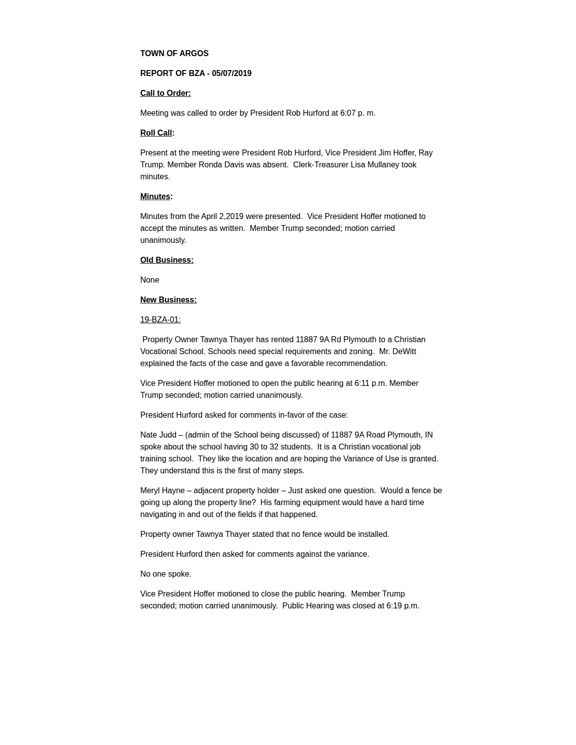TOWN OF ARGOS
REPORT OF BZA - 05/07/2019
Call to Order:
Meeting was called to order by President Rob Hurford at 6:07 p. m.
Roll Call:
Present at the meeting were President Rob Hurford, Vice President Jim Hoffer, Ray Trump. Member Ronda Davis was absent. Clerk-Treasurer Lisa Mullaney took minutes.
Minutes:
Minutes from the April 2,2019 were presented. Vice President Hoffer motioned to accept the minutes as written. Member Trump seconded; motion carried unanimously.
Old Business:
None
New Business:
19-BZA-01:
Property Owner Tawnya Thayer has rented 11887 9A Rd Plymouth to a Christian Vocational School. Schools need special requirements and zoning. Mr. DeWitt explained the facts of the case and gave a favorable recommendation.
Vice President Hoffer motioned to open the public hearing at 6:11 p.m. Member Trump seconded; motion carried unanimously.
President Hurford asked for comments in-favor of the case:
Nate Judd – (admin of the School being discussed) of 11887 9A Road Plymouth, IN spoke about the school having 30 to 32 students. It is a Christian vocational job training school. They like the location and are hoping the Variance of Use is granted. They understand this is the first of many steps.
Meryl Hayne – adjacent property holder – Just asked one question. Would a fence be going up along the property line? His farming equipment would have a hard time navigating in and out of the fields if that happened.
Property owner Tawnya Thayer stated that no fence would be installed.
President Hurford then asked for comments against the variance.
No one spoke.
Vice President Hoffer motioned to close the public hearing. Member Trump seconded; motion carried unanimously. Public Hearing was closed at 6:19 p.m.